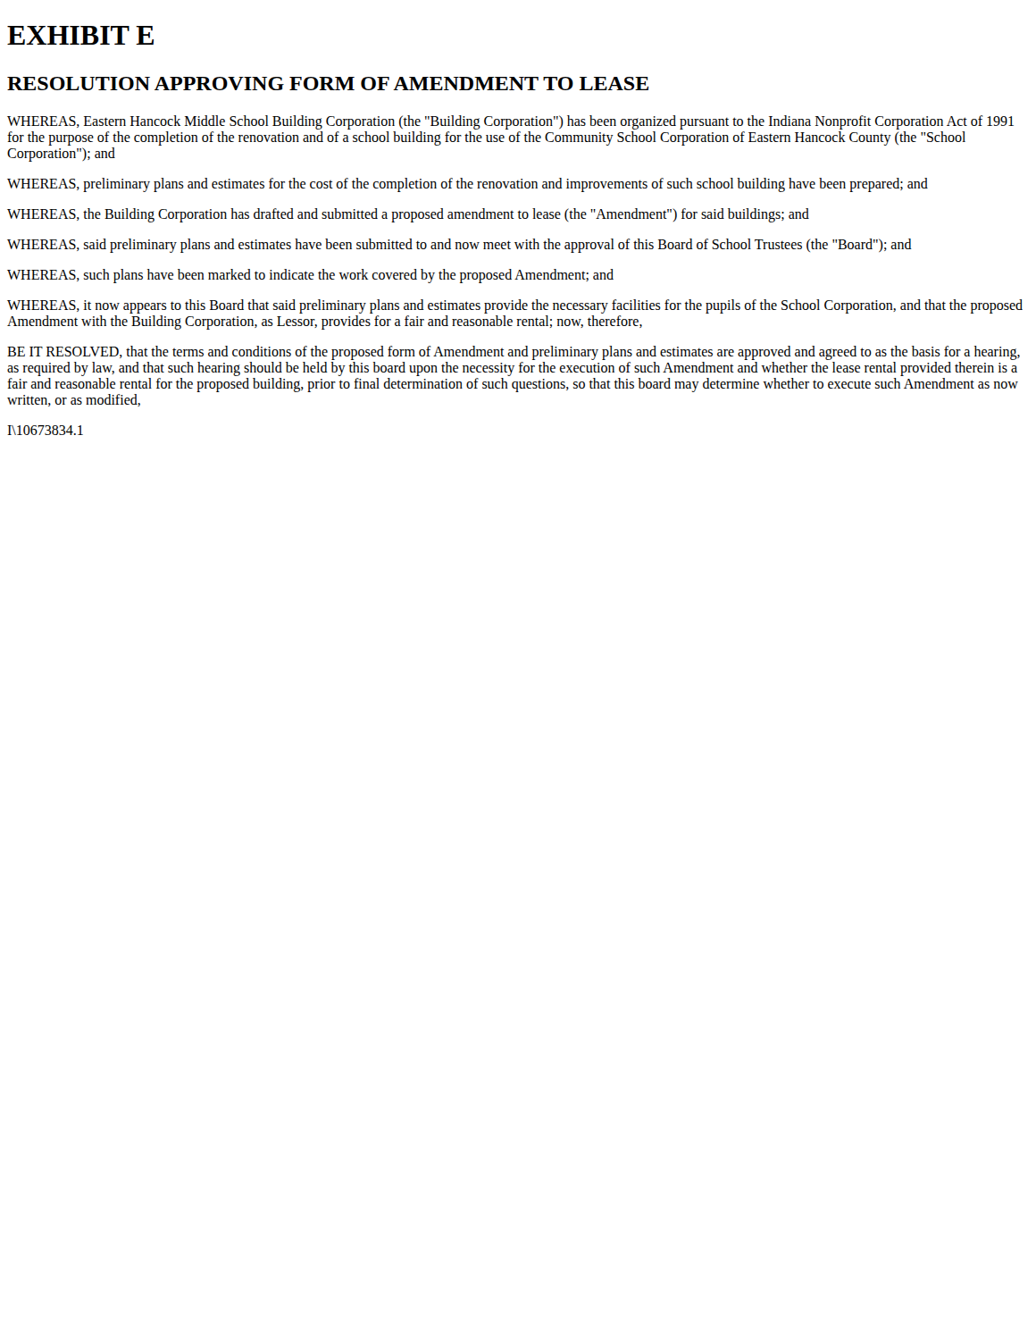EXHIBIT E
RESOLUTION APPROVING FORM OF AMENDMENT TO LEASE
WHEREAS, Eastern Hancock Middle School Building Corporation (the "Building Corporation") has been organized pursuant to the Indiana Nonprofit Corporation Act of 1991 for the purpose of the completion of the renovation and of a school building for the use of the Community School Corporation of Eastern Hancock County (the "School Corporation"); and
WHEREAS, preliminary plans and estimates for the cost of the completion of the renovation and improvements of such school building have been prepared; and
WHEREAS, the Building Corporation has drafted and submitted a proposed amendment to lease (the "Amendment") for said buildings; and
WHEREAS, said preliminary plans and estimates have been submitted to and now meet with the approval of this Board of School Trustees (the "Board"); and
WHEREAS, such plans have been marked to indicate the work covered by the proposed Amendment; and
WHEREAS, it now appears to this Board that said preliminary plans and estimates provide the necessary facilities for the pupils of the School Corporation, and that the proposed Amendment with the Building Corporation, as Lessor, provides for a fair and reasonable rental; now, therefore,
BE IT RESOLVED, that the terms and conditions of the proposed form of Amendment and preliminary plans and estimates are approved and agreed to as the basis for a hearing, as required by law, and that such hearing should be held by this board upon the necessity for the execution of such Amendment and whether the lease rental provided therein is a fair and reasonable rental for the proposed building, prior to final determination of such questions, so that this board may determine whether to execute such Amendment as now written, or as modified,
I\10673834.1